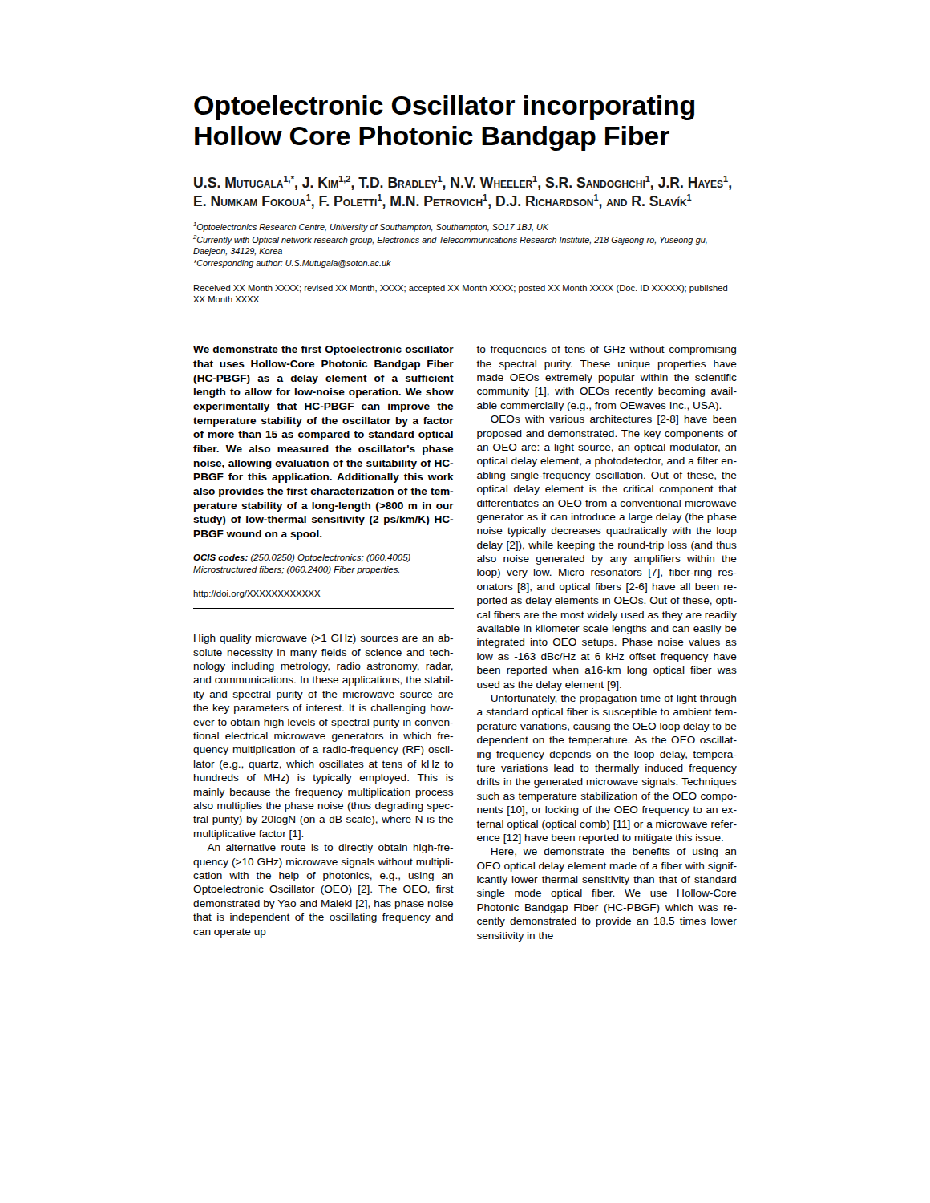Optoelectronic Oscillator incorporating Hollow Core Photonic Bandgap Fiber
U.S. Mutugala1,*, J. Kim1,2, T.D. Bradley1, N.V. Wheeler1, S.R. Sandoghchi1, J.R. Hayes1, E. Numkam Fokoua1, F. Poletti1, M.N. Petrovich1, D.J. Richardson1, and R. Slavík1
1Optoelectronics Research Centre, University of Southampton, Southampton, SO17 1BJ, UK
2Currently with Optical network research group, Electronics and Telecommunications Research Institute, 218 Gajeong-ro, Yuseong-gu, Daejeon, 34129, Korea
*Corresponding author: U.S.Mutugala@soton.ac.uk
Received XX Month XXXX; revised XX Month, XXXX; accepted XX Month XXXX; posted XX Month XXXX (Doc. ID XXXXX); published XX Month XXXX
We demonstrate the first Optoelectronic oscillator that uses Hollow-Core Photonic Bandgap Fiber (HC-PBGF) as a delay element of a sufficient length to allow for low-noise operation. We show experimentally that HC-PBGF can improve the temperature stability of the oscillator by a factor of more than 15 as compared to standard optical fiber. We also measured the oscillator's phase noise, allowing evaluation of the suitability of HC-PBGF for this application. Additionally this work also provides the first characterization of the temperature stability of a long-length (>800 m in our study) of low-thermal sensitivity (2 ps/km/K) HC-PBGF wound on a spool.
OCIS codes: (250.0250) Optoelectronics; (060.4005) Microstructured fibers; (060.2400) Fiber properties.
http://doi.org/XXXXXXXXXXXX
High quality microwave (>1 GHz) sources are an absolute necessity in many fields of science and technology including metrology, radio astronomy, radar, and communications. In these applications, the stability and spectral purity of the microwave source are the key parameters of interest. It is challenging however to obtain high levels of spectral purity in conventional electrical microwave generators in which frequency multiplication of a radio-frequency (RF) oscillator (e.g., quartz, which oscillates at tens of kHz to hundreds of MHz) is typically employed. This is mainly because the frequency multiplication process also multiplies the phase noise (thus degrading spectral purity) by 20logN (on a dB scale), where N is the multiplicative factor [1].
An alternative route is to directly obtain high-frequency (>10 GHz) microwave signals without multiplication with the help of photonics, e.g., using an Optoelectronic Oscillator (OEO) [2]. The OEO, first demonstrated by Yao and Maleki [2], has phase noise that is independent of the oscillating frequency and can operate up
to frequencies of tens of GHz without compromising the spectral purity. These unique properties have made OEOs extremely popular within the scientific community [1], with OEOs recently becoming available commercially (e.g., from OEwaves Inc., USA).
OEOs with various architectures [2-8] have been proposed and demonstrated. The key components of an OEO are: a light source, an optical modulator, an optical delay element, a photodetector, and a filter enabling single-frequency oscillation. Out of these, the optical delay element is the critical component that differentiates an OEO from a conventional microwave generator as it can introduce a large delay (the phase noise typically decreases quadratically with the loop delay [2]), while keeping the round-trip loss (and thus also noise generated by any amplifiers within the loop) very low. Micro resonators [7], fiber-ring resonators [8], and optical fibers [2-6] have all been reported as delay elements in OEOs. Out of these, optical fibers are the most widely used as they are readily available in kilometer scale lengths and can easily be integrated into OEO setups. Phase noise values as low as -163 dBc/Hz at 6 kHz offset frequency have been reported when a16-km long optical fiber was used as the delay element [9].
Unfortunately, the propagation time of light through a standard optical fiber is susceptible to ambient temperature variations, causing the OEO loop delay to be dependent on the temperature. As the OEO oscillating frequency depends on the loop delay, temperature variations lead to thermally induced frequency drifts in the generated microwave signals. Techniques such as temperature stabilization of the OEO components [10], or locking of the OEO frequency to an external optical (optical comb) [11] or a microwave reference [12] have been reported to mitigate this issue.
Here, we demonstrate the benefits of using an OEO optical delay element made of a fiber with significantly lower thermal sensitivity than that of standard single mode optical fiber. We use Hollow-Core Photonic Bandgap Fiber (HC-PBGF) which was recently demonstrated to provide an 18.5 times lower sensitivity in the